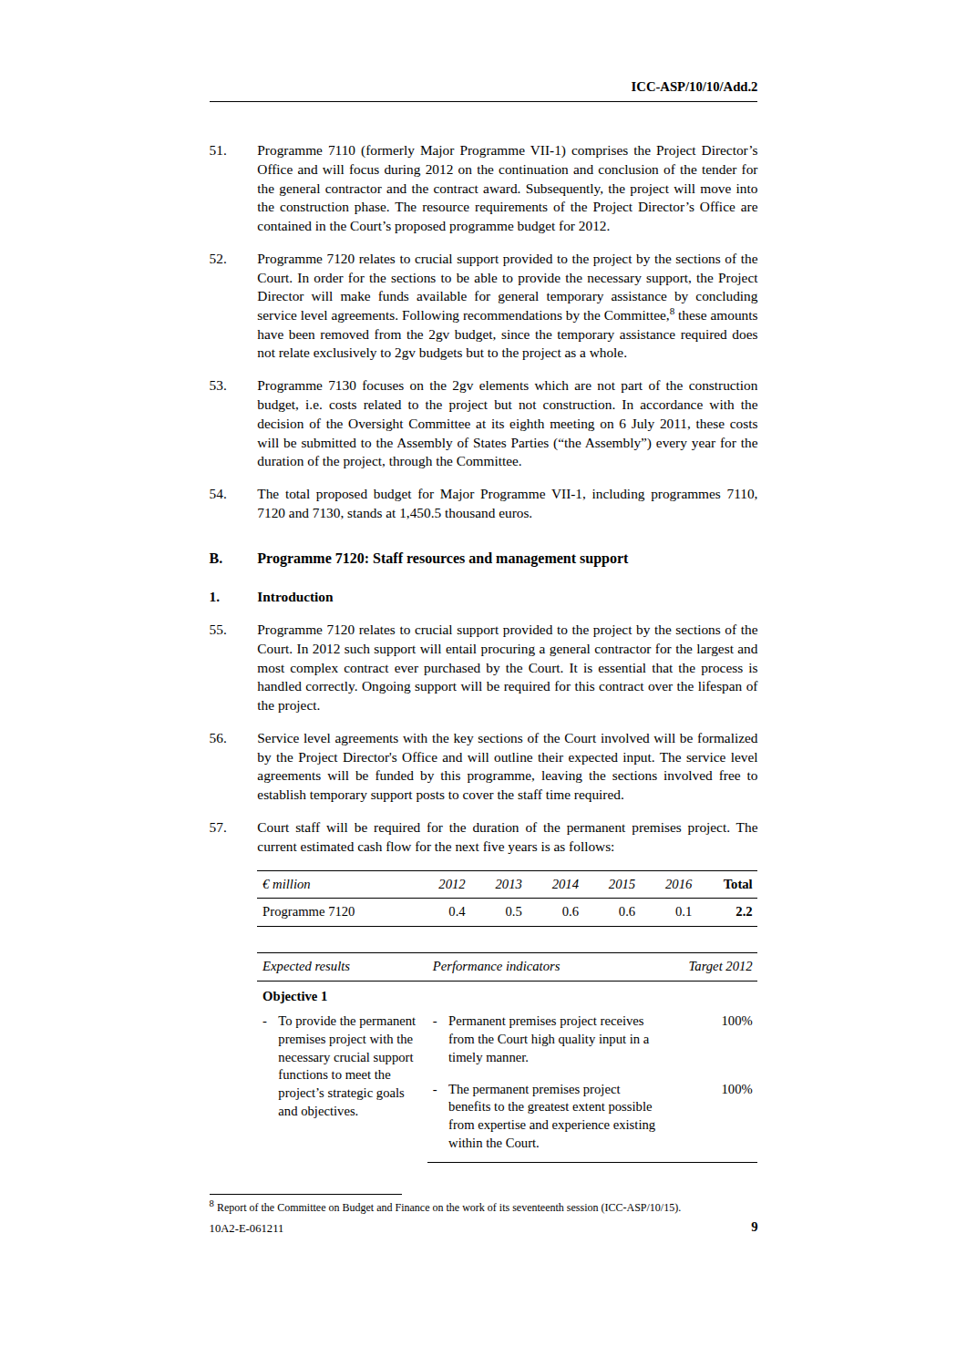ICC-ASP/10/10/Add.2
51. Programme 7110 (formerly Major Programme VII-1) comprises the Project Director’s Office and will focus during 2012 on the continuation and conclusion of the tender for the general contractor and the contract award. Subsequently, the project will move into the construction phase. The resource requirements of the Project Director’s Office are contained in the Court’s proposed programme budget for 2012.
52. Programme 7120 relates to crucial support provided to the project by the sections of the Court. In order for the sections to be able to provide the necessary support, the Project Director will make funds available for general temporary assistance by concluding service level agreements. Following recommendations by the Committee,8 these amounts have been removed from the 2gv budget, since the temporary assistance required does not relate exclusively to 2gv budgets but to the project as a whole.
53. Programme 7130 focuses on the 2gv elements which are not part of the construction budget, i.e. costs related to the project but not construction. In accordance with the decision of the Oversight Committee at its eighth meeting on 6 July 2011, these costs will be submitted to the Assembly of States Parties (“the Assembly”) every year for the duration of the project, through the Committee.
54. The total proposed budget for Major Programme VII-1, including programmes 7110, 7120 and 7130, stands at 1,450.5 thousand euros.
B. Programme 7120: Staff resources and management support
1. Introduction
55. Programme 7120 relates to crucial support provided to the project by the sections of the Court. In 2012 such support will entail procuring a general contractor for the largest and most complex contract ever purchased by the Court. It is essential that the process is handled correctly. Ongoing support will be required for this contract over the lifespan of the project.
56. Service level agreements with the key sections of the Court involved will be formalized by the Project Director's Office and will outline their expected input. The service level agreements will be funded by this programme, leaving the sections involved free to establish temporary support posts to cover the staff time required.
57. Court staff will be required for the duration of the permanent premises project. The current estimated cash flow for the next five years is as follows:
| € million | 2012 | 2013 | 2014 | 2015 | 2016 | Total |
| --- | --- | --- | --- | --- | --- | --- |
| Programme 7120 | 0.4 | 0.5 | 0.6 | 0.6 | 0.1 | 2.2 |
| Expected results | Performance indicators | Target 2012 |
| --- | --- | --- |
| Objective 1 |
| To provide the permanent premises project with the necessary crucial support functions to meet the project’s strategic goals and objectives. | Permanent premises project receives from the Court high quality input in a timely manner. | 100% |
| The permanent premises project benefits to the greatest extent possible from expertise and experience existing within the Court. | 100% |
8 Report of the Committee on Budget and Finance on the work of its seventeenth session (ICC-ASP/10/15).
10A2-E-061211
9